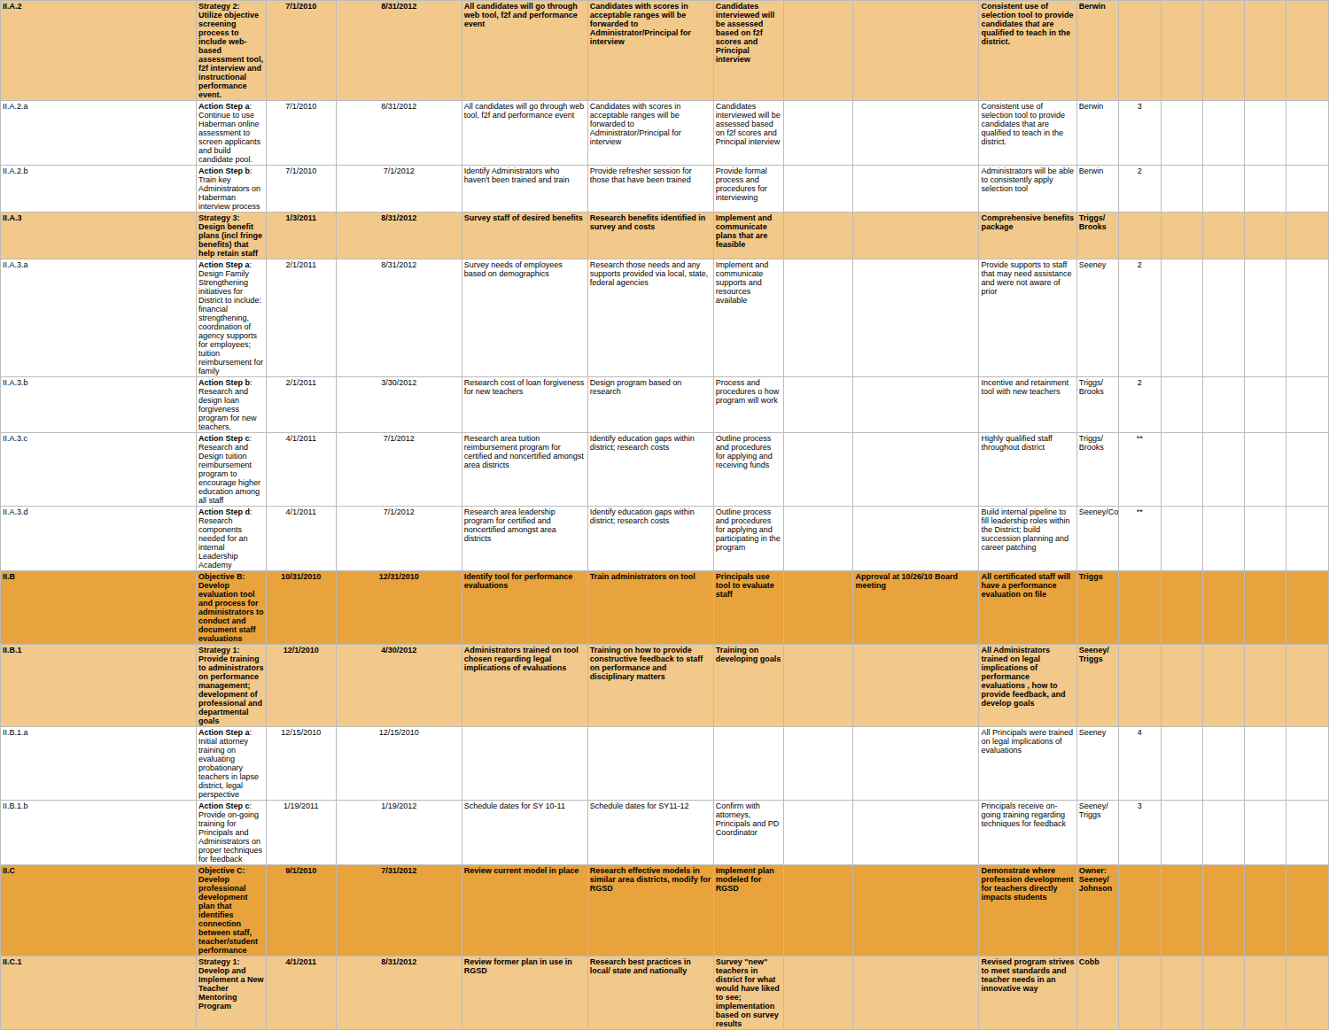| II.A.2 | Strategy 2: Utilize objective screening process to include web-based assessment tool, f2f interview and instructional performance event. | 7/1/2010 | 8/31/2012 | All candidates will go through web tool, f2f and performance event | Candidates with scores in acceptable ranges will be forwarded to Administrator/Principal for interview | Candidates interviewed will be assessed based on f2f scores and Principal interview | | | Consistent use of selection tool to provide candidates that are qualified to teach in the district. | Berwin | | | | | |
| II.A.2.a | Action Step a : Continue to use Haberman online assessment to screen applicants and build candidate pool. | 7/1/2010 | 8/31/2012 | All candidates will go through web tool, f2f and performance event | Candidates with scores in acceptable ranges will be forwarded to Administrator/Principal for interview | Candidates interviewed will be assessed based on f2f scores and Principal interview | | | Consistent use of selection tool to provide candidates that are qualified to teach in the district. | Berwin | 3 | | | | |
| II.A.2.b | Action Step b : Train key Administrators on Haberman interview process | 7/1/2010 | 7/1/2012 | Identify Administrators who haven't been trained and train | Provide refresher session for those that have been trained | Provide formal process and procedures for interviewing | | | Administrators will be able to consistently apply selection tool | Berwin | 2 | | | | |
| II.A.3 | Strategy 3: Design benefit plans (incl fringe benefits) that help retain staff | 1/3/2011 | 8/31/2012 | Survey staff of desired benefits | Research benefits identified in survey and costs | Implement and communicate plans that are feasible | | | Comprehensive benefits package | Triggs/ Brooks | | | | | |
| II.A.3.a | Action Step a : Design Family Strengthening initiatives for District to include: financial strengthening, coordination of agency supports for employees; tuition reimbursement for family | 2/1/2011 | 8/31/2012 | Survey needs of employees based on demographics | Research those needs and any supports provided via local, state, federal agencies | Implement and communicate supports and resources available | | | Provide supports to staff that may need assistance and were not aware of prior | Seeney | 2 | | | | |
| II.A.3.b | Action Step b : Research and design loan forgiveness program for new teachers. | 2/1/2011 | 3/30/2012 | Research cost of loan forgiveness for new teachers | Design program based on research | Process and procedures o how program will work | | | Incentive and retainment tool with new teachers | Triggs/ Brooks | 2 | | | | |
| II.A.3.c | Action Step c : Research and Design tuition reimbursement program to encourage higher education among all staff | 4/1/2011 | 7/1/2012 | Research area tuition reimbursement program for certified and noncertified amongst area districts | Identify education gaps within district; research costs | Outline process and procedures for applying and receiving funds | | | Highly qualified staff throughout district | Triggs/ Brooks | ** | | | | |
| II.A.3.d | Action Step d : Research components needed for an internal Leadership Academy | 4/1/2011 | 7/1/2012 | Research area leadership program for certified and noncertified amongst area districts | Identify education gaps within district; research costs | Outline process and procedures for applying and participating in the program | | | Build internal pipeline to fill leadership roles within the District; build succession planning and career patching | Seeney/Cobb | ** | | | | |
| II.B | Objective B: Develop evaluation tool and process for administrators to conduct and document staff evaluations | 10/31/2010 | 12/31/2010 | Identify tool for performance evaluations | Train administrators on tool | Principals use tool to evaluate staff | | Approval at 10/26/10 Board meeting | All certificated staff will have a performance evaluation on file | Triggs | | | | | |
| II.B.1 | Strategy 1: Provide training to administrators on performance management; development of professional and departmental goals | 12/1/2010 | 4/30/2012 | Administrators trained on tool chosen regarding legal implications of evaluations | Training on how to provide constructive feedback to staff on performance and disciplinary matters | Training on developing goals | | | All Administrators trained on legal implications of performance evaluations , how to provide feedback, and develop goals | Seeney/ Triggs | | | | | |
| II.B.1.a | Action Step a : Initial attorney training on evaluating probationary teachers in lapse district, legal perspective | 12/15/2010 | 12/15/2010 | | | | | | All Principals were trained on legal implications of evaluations | Seeney | 4 | | | | |
| II.B.1.b | Action Step c : Provide on-going training for Principals and Administrators on proper techniques for feedback | 1/19/2011 | 1/19/2012 | Schedule dates for SY 10-11 | Schedule dates for SY11-12 | Confirm with attorneys, Principals and PD Coordinator | | | Principals receive on-going training regarding techniques for feedback | Seeney/ Triggs | 3 | | | | |
| II.C | Objective C: Develop professional development plan that identifies connection between staff, teacher/student performance | 9/1/2010 | 7/31/2012 | Review current model in place | Research effective models in similar area districts, modify for RGSD | Implement plan modeled for RGSD | | | Demonstrate where profession development for teachers directly impacts students | Owner: Seeney/ Johnson | | | | | |
| II.C.1 | Strategy 1: Develop and Implement a New Teacher Mentoring Program | 4/1/2011 | 8/31/2012 | Review former plan in use in RGSD | Research best practices in local/ state and nationally | Survey "new" teachers in district for what would have liked to see; implementation based on survey results | | | Revised program strives to meet standards and teacher needs in an innovative way | Cobb | | | | | |